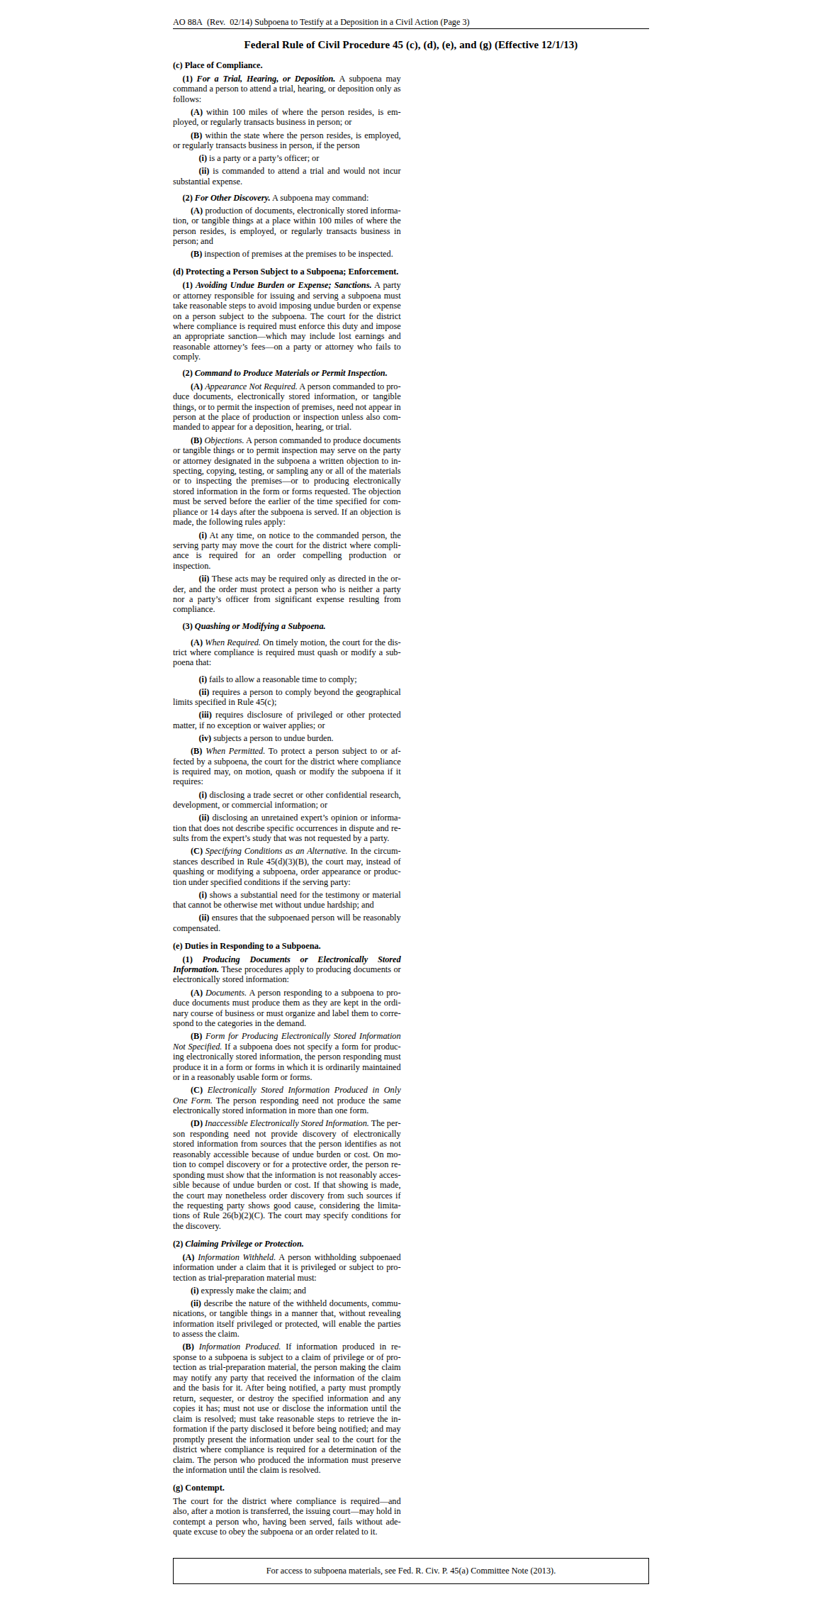AO 88A (Rev. 02/14) Subpoena to Testify at a Deposition in a Civil Action (Page 3)
Federal Rule of Civil Procedure 45 (c), (d), (e), and (g) (Effective 12/1/13)
(c) Place of Compliance.
(1) For a Trial, Hearing, or Deposition. A subpoena may command a person to attend a trial, hearing, or deposition only as follows:
(A) within 100 miles of where the person resides, is employed, or regularly transacts business in person; or
(B) within the state where the person resides, is employed, or regularly transacts business in person, if the person
(i) is a party or a party’s officer; or
(ii) is commanded to attend a trial and would not incur substantial expense.
(2) For Other Discovery. A subpoena may command:
(A) production of documents, electronically stored information, or tangible things at a place within 100 miles of where the person resides, is employed, or regularly transacts business in person; and
(B) inspection of premises at the premises to be inspected.
(d) Protecting a Person Subject to a Subpoena; Enforcement.
(1) Avoiding Undue Burden or Expense; Sanctions. A party or attorney responsible for issuing and serving a subpoena must take reasonable steps to avoid imposing undue burden or expense on a person subject to the subpoena. The court for the district where compliance is required must enforce this duty and impose an appropriate sanction—which may include lost earnings and reasonable attorney’s fees—on a party or attorney who fails to comply.
(2) Command to Produce Materials or Permit Inspection.
(A) Appearance Not Required. A person commanded to produce documents, electronically stored information, or tangible things, or to permit the inspection of premises, need not appear in person at the place of production or inspection unless also commanded to appear for a deposition, hearing, or trial.
(B) Objections. A person commanded to produce documents or tangible things or to permit inspection may serve on the party or attorney designated in the subpoena a written objection to inspecting, copying, testing, or sampling any or all of the materials or to inspecting the premises—or to producing electronically stored information in the form or forms requested. The objection must be served before the earlier of the time specified for compliance or 14 days after the subpoena is served. If an objection is made, the following rules apply:
(i) At any time, on notice to the commanded person, the serving party may move the court for the district where compliance is required for an order compelling production or inspection.
(ii) These acts may be required only as directed in the order, and the order must protect a person who is neither a party nor a party’s officer from significant expense resulting from compliance.
(3) Quashing or Modifying a Subpoena.
(A) When Required. On timely motion, the court for the district where compliance is required must quash or modify a subpoena that:
(i) fails to allow a reasonable time to comply;
(ii) requires a person to comply beyond the geographical limits specified in Rule 45(c);
(iii) requires disclosure of privileged or other protected matter, if no exception or waiver applies; or
(iv) subjects a person to undue burden.
(B) When Permitted. To protect a person subject to or affected by a subpoena, the court for the district where compliance is required may, on motion, quash or modify the subpoena if it requires:
(i) disclosing a trade secret or other confidential research, development, or commercial information; or
(ii) disclosing an unretained expert’s opinion or information that does not describe specific occurrences in dispute and results from the expert’s study that was not requested by a party.
(C) Specifying Conditions as an Alternative. In the circumstances described in Rule 45(d)(3)(B), the court may, instead of quashing or modifying a subpoena, order appearance or production under specified conditions if the serving party:
(i) shows a substantial need for the testimony or material that cannot be otherwise met without undue hardship; and
(ii) ensures that the subpoenaed person will be reasonably compensated.
(e) Duties in Responding to a Subpoena.
(1) Producing Documents or Electronically Stored Information. These procedures apply to producing documents or electronically stored information:
(A) Documents. A person responding to a subpoena to produce documents must produce them as they are kept in the ordinary course of business or must organize and label them to correspond to the categories in the demand.
(B) Form for Producing Electronically Stored Information Not Specified. If a subpoena does not specify a form for producing electronically stored information, the person responding must produce it in a form or forms in which it is ordinarily maintained or in a reasonably usable form or forms.
(C) Electronically Stored Information Produced in Only One Form. The person responding need not produce the same electronically stored information in more than one form.
(D) Inaccessible Electronically Stored Information. The person responding need not provide discovery of electronically stored information from sources that the person identifies as not reasonably accessible because of undue burden or cost. On motion to compel discovery or for a protective order, the person responding must show that the information is not reasonably accessible because of undue burden or cost. If that showing is made, the court may nonetheless order discovery from such sources if the requesting party shows good cause, considering the limitations of Rule 26(b)(2)(C). The court may specify conditions for the discovery.
(2) Claiming Privilege or Protection.
(A) Information Withheld. A person withholding subpoenaed information under a claim that it is privileged or subject to protection as trial-preparation material must:
(i) expressly make the claim; and
(ii) describe the nature of the withheld documents, communications, or tangible things in a manner that, without revealing information itself privileged or protected, will enable the parties to assess the claim.
(B) Information Produced. If information produced in response to a subpoena is subject to a claim of privilege or of protection as trial-preparation material, the person making the claim may notify any party that received the information of the claim and the basis for it. After being notified, a party must promptly return, sequester, or destroy the specified information and any copies it has; must not use or disclose the information until the claim is resolved; must take reasonable steps to retrieve the information if the party disclosed it before being notified; and may promptly present the information under seal to the court for the district where compliance is required for a determination of the claim. The person who produced the information must preserve the information until the claim is resolved.
(g) Contempt.
The court for the district where compliance is required—and also, after a motion is transferred, the issuing court—may hold in contempt a person who, having been served, fails without adequate excuse to obey the subpoena or an order related to it.
For access to subpoena materials, see Fed. R. Civ. P. 45(a) Committee Note (2013).